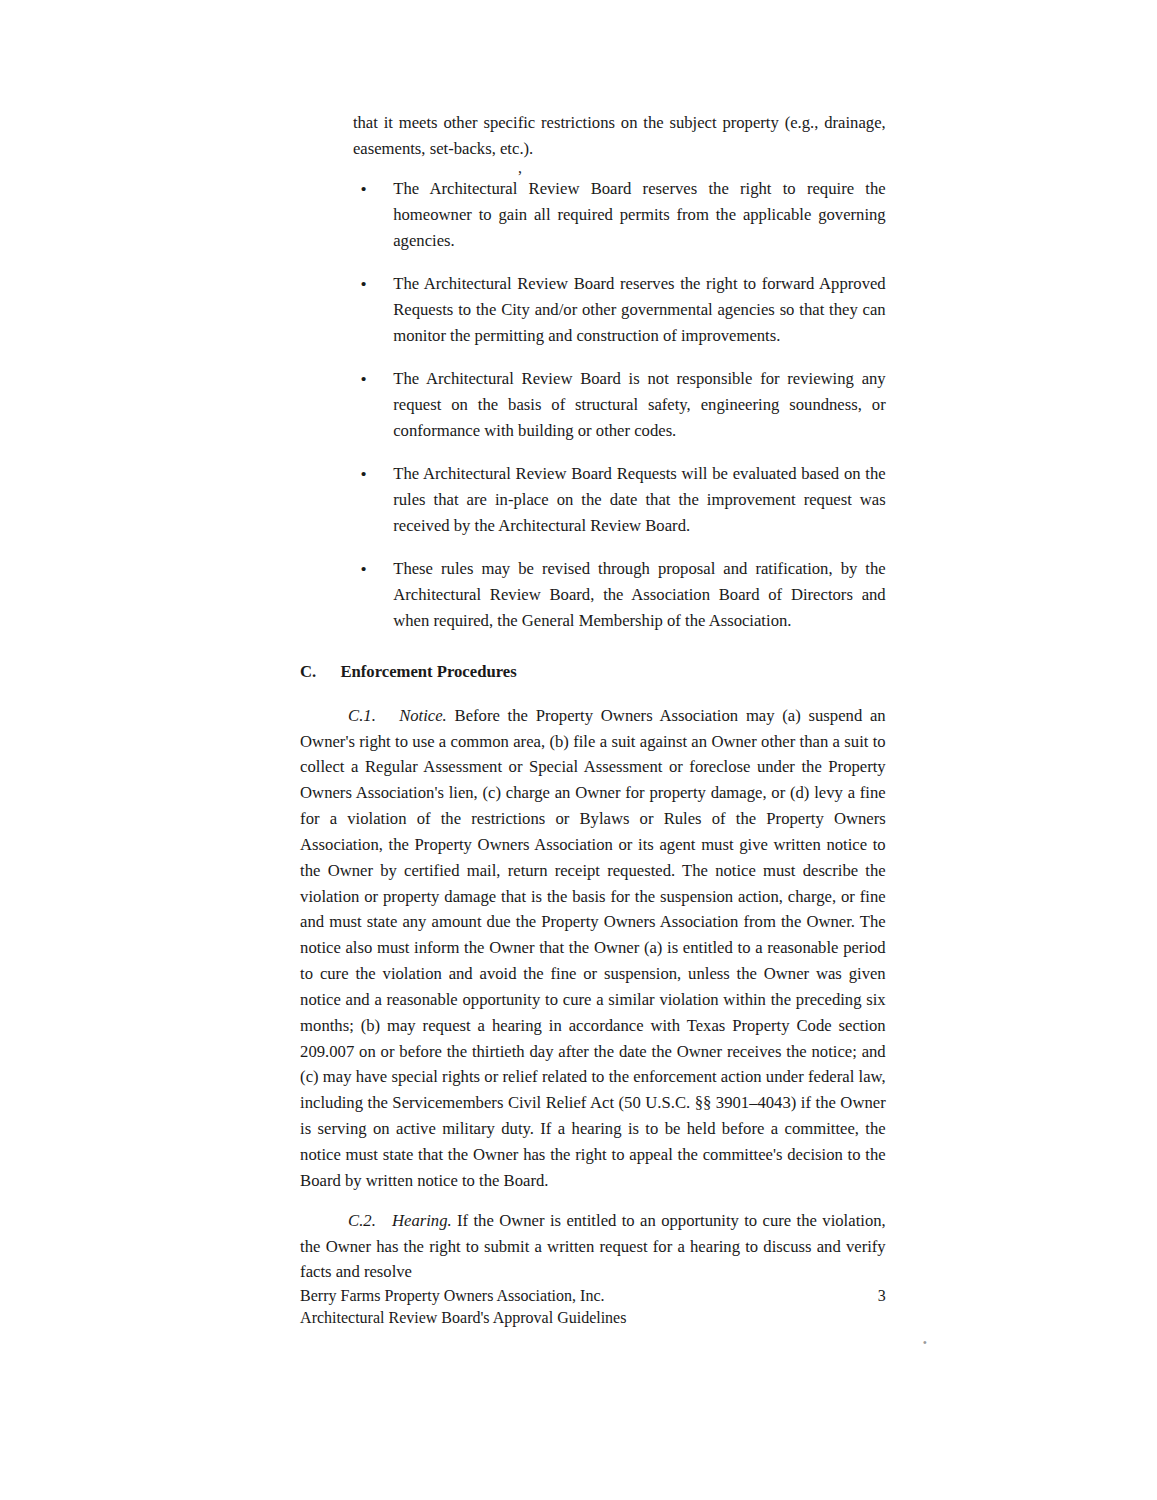,
that it meets other specific restrictions on the subject property (e.g., drainage, easements, set-backs, etc.).
The Architectural Review Board reserves the right to require the homeowner to gain all required permits from the applicable governing agencies.
The Architectural Review Board reserves the right to forward Approved Requests to the City and/or other governmental agencies so that they can monitor the permitting and construction of improvements.
The Architectural Review Board is not responsible for reviewing any request on the basis of structural safety, engineering soundness, or conformance with building or other codes.
The Architectural Review Board Requests will be evaluated based on the rules that are in-place on the date that the improvement request was received by the Architectural Review Board.
These rules may be revised through proposal and ratification, by the Architectural Review Board, the Association Board of Directors and when required, the General Membership of the Association.
C. Enforcement Procedures
C.1. Notice. Before the Property Owners Association may (a) suspend an Owner's right to use a common area, (b) file a suit against an Owner other than a suit to collect a Regular Assessment or Special Assessment or foreclose under the Property Owners Association's lien, (c) charge an Owner for property damage, or (d) levy a fine for a violation of the restrictions or Bylaws or Rules of the Property Owners Association, the Property Owners Association or its agent must give written notice to the Owner by certified mail, return receipt requested. The notice must describe the violation or property damage that is the basis for the suspension action, charge, or fine and must state any amount due the Property Owners Association from the Owner. The notice also must inform the Owner that the Owner (a) is entitled to a reasonable period to cure the violation and avoid the fine or suspension, unless the Owner was given notice and a reasonable opportunity to cure a similar violation within the preceding six months; (b) may request a hearing in accordance with Texas Property Code section 209.007 on or before the thirtieth day after the date the Owner receives the notice; and (c) may have special rights or relief related to the enforcement action under federal law, including the Servicemembers Civil Relief Act (50 U.S.C. §§ 3901–4043) if the Owner is serving on active military duty. If a hearing is to be held before a committee, the notice must state that the Owner has the right to appeal the committee's decision to the Board by written notice to the Board.
C.2. Hearing. If the Owner is entitled to an opportunity to cure the violation, the Owner has the right to submit a written request for a hearing to discuss and verify facts and resolve
3 Berry Farms Property Owners Association, Inc.
Architectural Review Board's Approval Guidelines
•